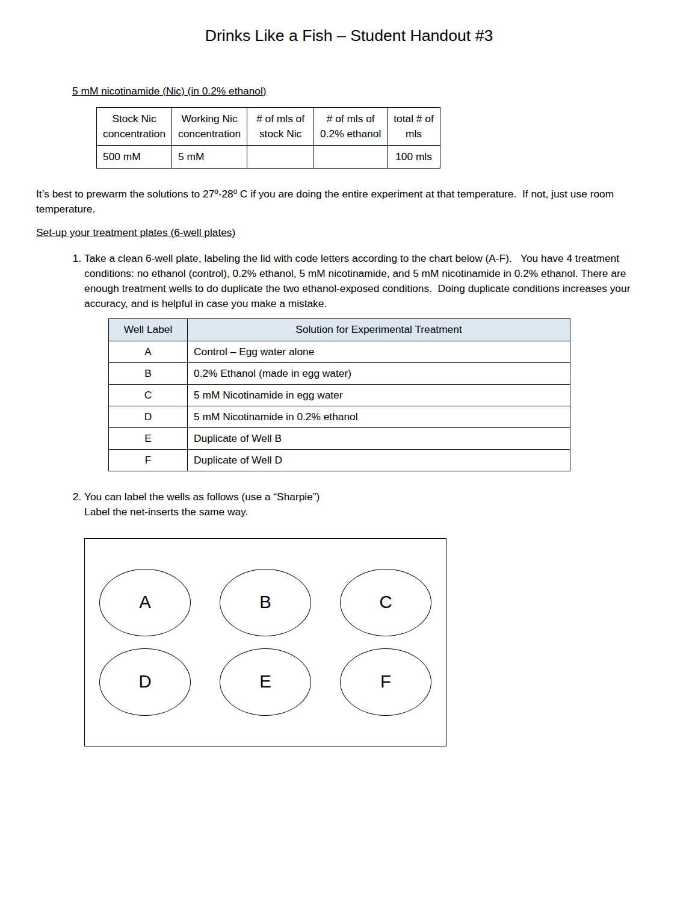Drinks Like a Fish – Student Handout #3
5 mM nicotinamide (Nic) (in 0.2% ethanol)
| Stock Nic concentration | Working Nic concentration | # of mls of stock Nic | # of mls of 0.2% ethanol | total # of mls |
| --- | --- | --- | --- | --- |
| 500 mM | 5 mM | | | 100 mls |
It’s best to prewarm the solutions to 27º-28º C if you are doing the entire experiment at that temperature. If not, just use room temperature.
Set-up your treatment plates (6-well plates)
Take a clean 6-well plate, labeling the lid with code letters according to the chart below (A-F). You have 4 treatment conditions: no ethanol (control), 0.2% ethanol, 5 mM nicotinamide, and 5 mM nicotinamide in 0.2% ethanol. There are enough treatment wells to do duplicate the two ethanol-exposed conditions. Doing duplicate conditions increases your accuracy, and is helpful in case you make a mistake.
| Well Label | Solution for Experimental Treatment |
| --- | --- |
| A | Control – Egg water alone |
| B | 0.2% Ethanol (made in egg water) |
| C | 5 mM Nicotinamide in egg water |
| D | 5 mM Nicotinamide in 0.2% ethanol |
| E | Duplicate of Well B |
| F | Duplicate of Well D |
You can label the wells as follows (use a “Sharpie”)
Label the net-inserts the same way.
A
B
C
D
E
F